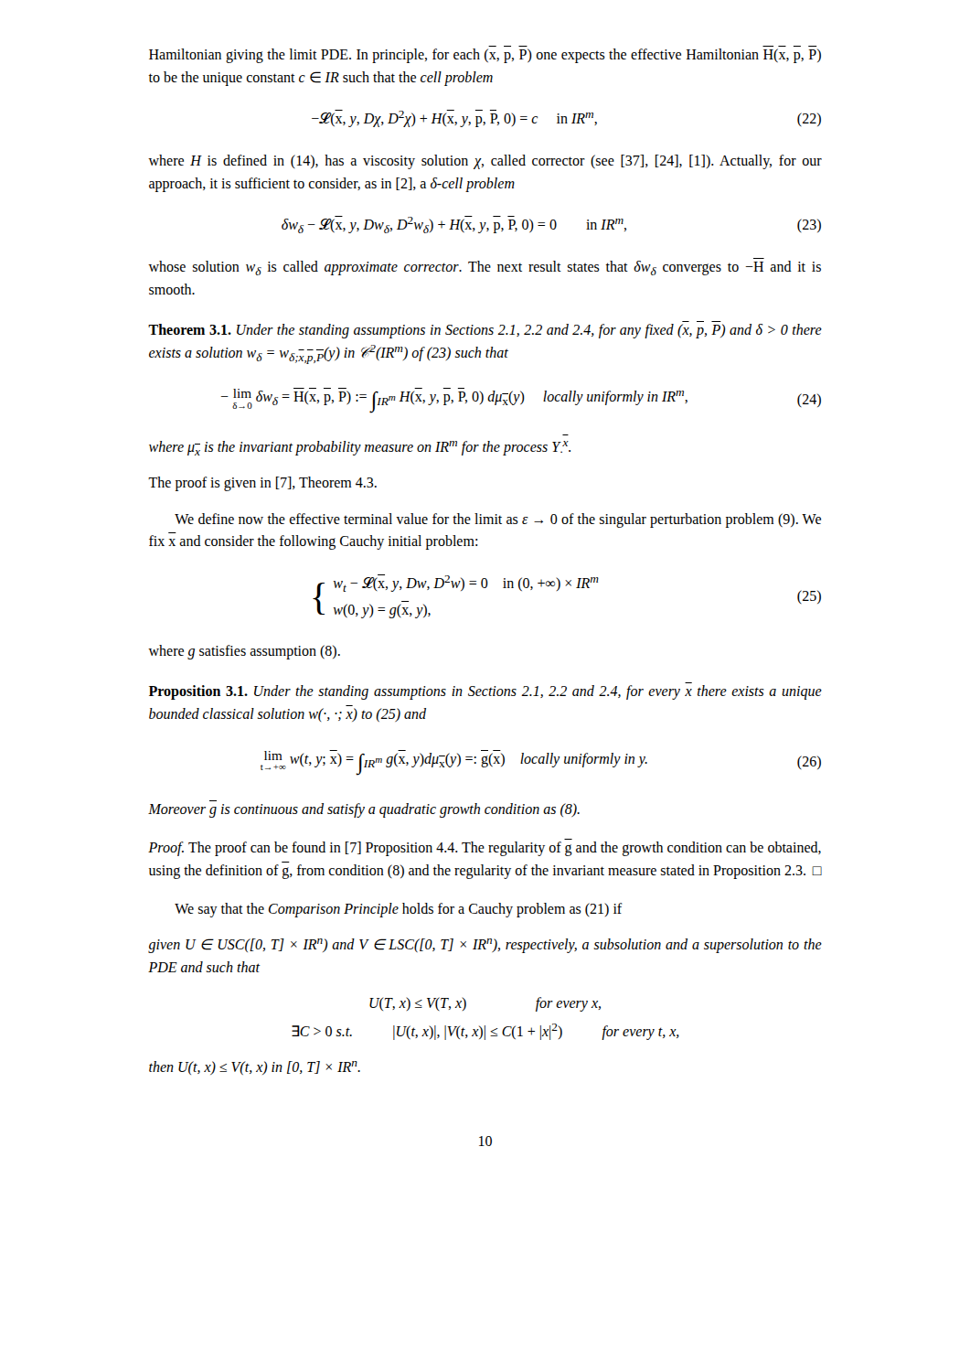Hamiltonian giving the limit PDE. In principle, for each (x, p, P) one expects the effective Hamiltonian H(x, p, P) to be the unique constant c ∈ IR such that the cell problem
−𝓛(x, y, Dχ, D2χ) + H(x, y, p, P, 0) = c in IRm,
(22)
where H is defined in (14), has a viscosity solution χ, called corrector (see [37], [24], [1]). Actually, for our approach, it is sufficient to consider, as in [2], a δ-cell problem
δwδ − 𝓛(x, y, Dwδ, D2wδ) + H(x, y, p, P, 0) = 0 in IRm,
(23)
whose solution wδ is called approximate corrector. The next result states that δwδ converges to −H and it is smooth.
Theorem 3.1. Under the standing assumptions in Sections 2.1, 2.2 and 2.4, for any fixed (x, p, P) and δ > 0 there exists a solution wδ = wδ;x,p,P(y) in 𝒞2(IRm) of (23) such that
− lim δ→0 δwδ = H(x, p, P) := ∫IRm H(x, y, p, P, 0) dμx(y) locally uniformly in IRm,
(24)
where μx is the invariant probability measure on IRm for the process Y·x.
The proof is given in [7], Theorem 4.3.
We define now the effective terminal value for the limit as ε → 0 of the singular perturbation problem (9). We fix x and consider the following Cauchy initial problem:
{ wt − 𝓛(x, y, Dw, D2w) = 0 in (0, +∞) × IRm w(0, y) = g(x, y),
(25)
where g satisfies assumption (8).
Proposition 3.1. Under the standing assumptions in Sections 2.1, 2.2 and 2.4, for every x there exists a unique bounded classical solution w(·, ·; x) to (25) and
lim t→+∞ w(t, y; x) = ∫IRm g(x, y)dμx(y) =: g(x) locally uniformly in y.
(26)
Moreover g is continuous and satisfy a quadratic growth condition as (8).
Proof. The proof can be found in [7] Proposition 4.4. The regularity of g and the growth condition can be obtained, using the definition of g, from condition (8) and the regularity of the invariant measure stated in Proposition 2.3. □
We say that the Comparison Principle holds for a Cauchy problem as (21) if
given U ∈ USC([0, T] × IRn) and V ∈ LSC([0, T] × IRn), respectively, a subsolution and a supersolution to the PDE and such that
U(T, x) ≤ V(T, x) for every x,
∃C > 0 s.t. |U(t, x)|, |V(t, x)| ≤ C(1 + |x|2) for every t, x,
then U(t, x) ≤ V(t, x) in [0, T] × IRn.
10